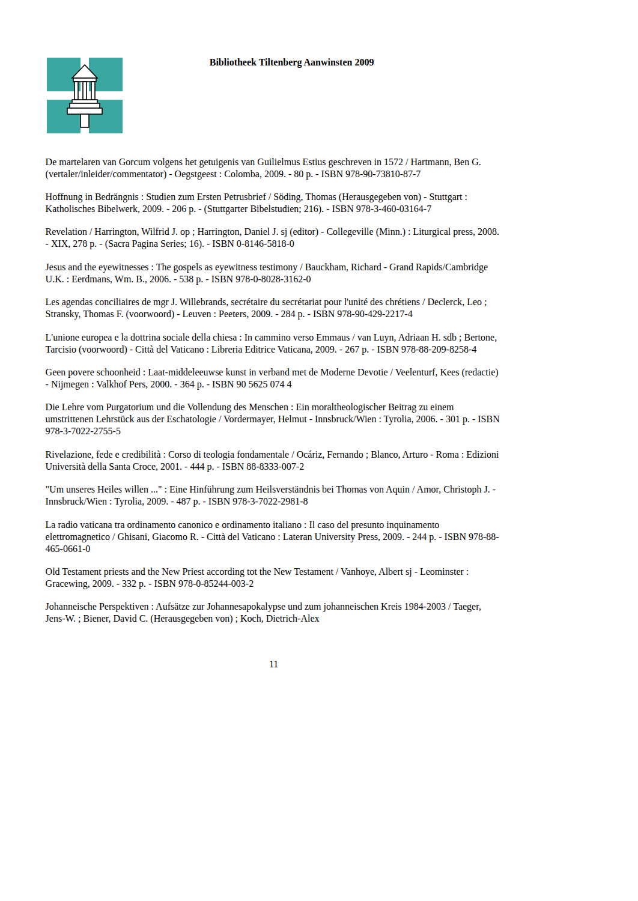Bibliotheek Tiltenberg Aanwinsten 2009
De martelaren van Gorcum volgens het getuigenis van Guilielmus Estius geschreven in 1572 / Hartmann, Ben G. (vertaler/inleider/commentator) - Oegstgeest : Colomba, 2009. - 80 p. - ISBN 978-90-73810-87-7
Hoffnung in Bedrängnis : Studien zum Ersten Petrusbrief / Söding, Thomas (Herausgegeben von) - Stuttgart : Katholisches Bibelwerk, 2009. - 206 p. - (Stuttgarter Bibelstudien; 216). - ISBN 978-3-460-03164-7
Revelation / Harrington, Wilfrid J. op ; Harrington, Daniel J. sj (editor) - Collegeville (Minn.) : Liturgical press, 2008. - XIX, 278 p. - (Sacra Pagina Series; 16). - ISBN 0-8146-5818-0
Jesus and the eyewitnesses : The gospels as eyewitness testimony / Bauckham, Richard - Grand Rapids/Cambridge U.K. : Eerdmans, Wm. B., 2006. - 538 p. - ISBN 978-0-8028-3162-0
Les agendas conciliaires de mgr J. Willebrands, secrétaire du secrétariat pour l'unité des chrétiens / Declerck, Leo ; Stransky, Thomas F. (voorwoord) - Leuven : Peeters, 2009. - 284 p. - ISBN 978-90-429-2217-4
L'unione europea e la dottrina sociale della chiesa : In cammino verso Emmaus / van Luyn, Adriaan H. sdb ; Bertone, Tarcisio (voorwoord) - Città del Vaticano : Libreria Editrice Vaticana, 2009. - 267 p. - ISBN 978-88-209-8258-4
Geen povere schoonheid : Laat-middeleeuwse kunst in verband met de Moderne Devotie / Veelenturf, Kees (redactie) - Nijmegen : Valkhof Pers, 2000. - 364 p. - ISBN 90 5625 074 4
Die Lehre vom Purgatorium und die Vollendung des Menschen : Ein moraltheologischer Beitrag zu einem umstrittenen Lehrstück aus der Eschatologie / Vordermayer, Helmut - Innsbruck/Wien : Tyrolia, 2006. - 301 p. - ISBN 978-3-7022-2755-5
Rivelazione, fede e credibilità : Corso di teologia fondamentale / Ocáriz, Fernando ; Blanco, Arturo - Roma : Edizioni Università della Santa Croce, 2001. - 444 p. - ISBN 88-8333-007-2
"Um unseres Heiles willen ..." : Eine Hinführung zum Heilsverständnis bei Thomas von Aquin / Amor, Christoph J. - Innsbruck/Wien : Tyrolia, 2009. - 487 p. - ISBN 978-3-7022-2981-8
La radio vaticana tra ordinamento canonico e ordinamento italiano : Il caso del presunto inquinamento elettromagnetico / Ghisani, Giacomo R. - Città del Vaticano : Lateran University Press, 2009. - 244 p. - ISBN 978-88-465-0661-0
Old Testament priests and the New Priest according tot the New Testament / Vanhoye, Albert sj - Leominster : Gracewing, 2009. - 332 p. - ISBN 978-0-85244-003-2
Johanneische Perspektiven : Aufsätze zur Johannesapokalypse und zum johanneischen Kreis 1984-2003 / Taeger, Jens-W. ; Biener, David C. (Herausgegeben von) ; Koch, Dietrich-Alex
11